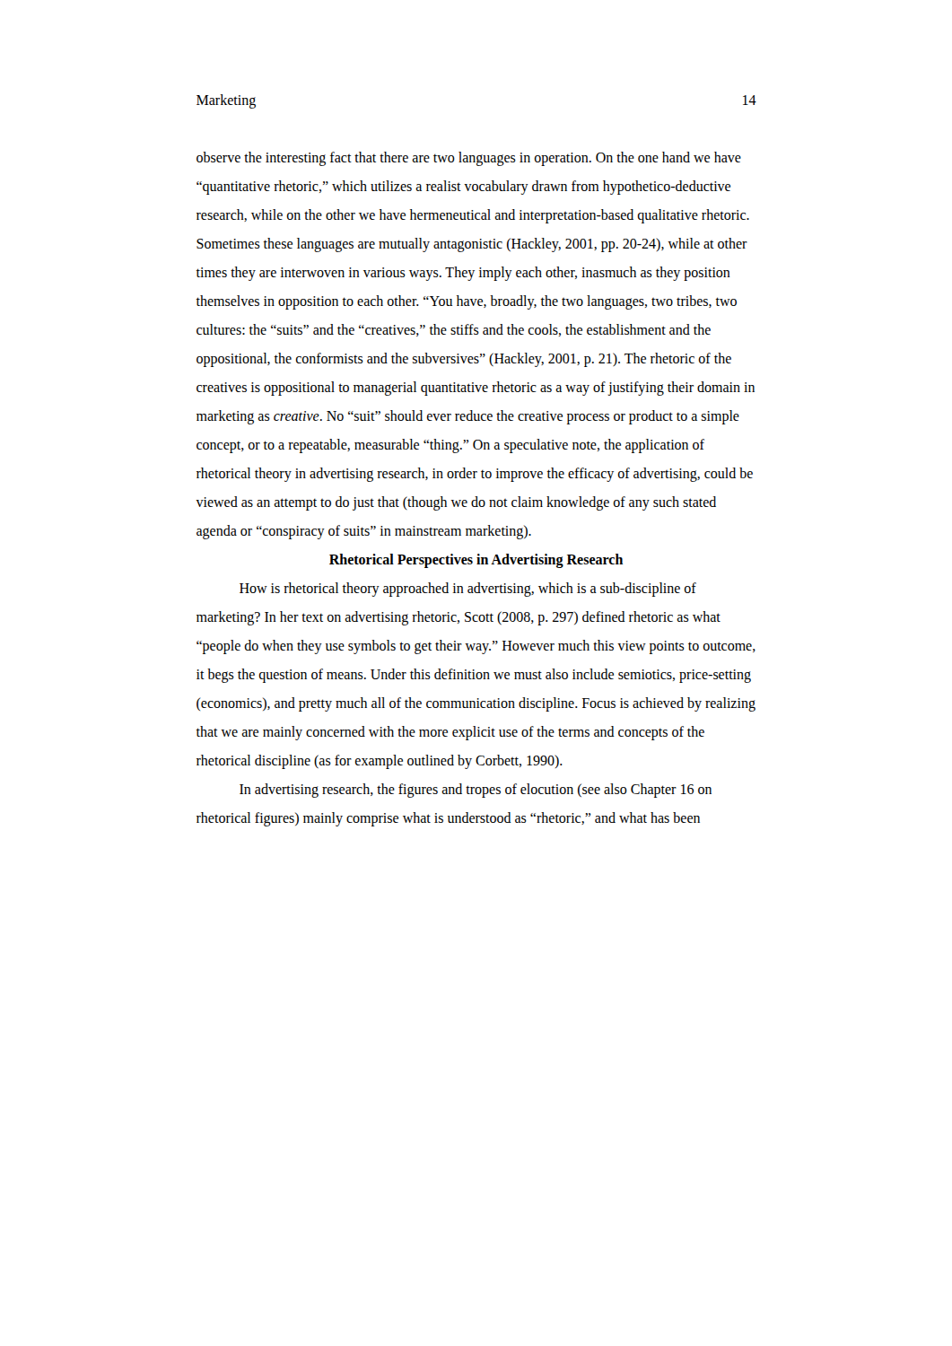Marketing 14
observe the interesting fact that there are two languages in operation. On the one hand we have “quantitative rhetoric,” which utilizes a realist vocabulary drawn from hypothetico-deductive research, while on the other we have hermeneutical and interpretation-based qualitative rhetoric. Sometimes these languages are mutually antagonistic (Hackley, 2001, pp. 20-24), while at other times they are interwoven in various ways. They imply each other, inasmuch as they position themselves in opposition to each other. “You have, broadly, the two languages, two tribes, two cultures: the “suits” and the “creatives,” the stiffs and the cools, the establishment and the oppositional, the conformists and the subversives” (Hackley, 2001, p. 21). The rhetoric of the creatives is oppositional to managerial quantitative rhetoric as a way of justifying their domain in marketing as creative. No “suit” should ever reduce the creative process or product to a simple concept, or to a repeatable, measurable “thing.” On a speculative note, the application of rhetorical theory in advertising research, in order to improve the efficacy of advertising, could be viewed as an attempt to do just that (though we do not claim knowledge of any such stated agenda or “conspiracy of suits” in mainstream marketing).
Rhetorical Perspectives in Advertising Research
How is rhetorical theory approached in advertising, which is a sub-discipline of marketing? In her text on advertising rhetoric, Scott (2008, p. 297) defined rhetoric as what “people do when they use symbols to get their way.” However much this view points to outcome, it begs the question of means. Under this definition we must also include semiotics, price-setting (economics), and pretty much all of the communication discipline. Focus is achieved by realizing that we are mainly concerned with the more explicit use of the terms and concepts of the rhetorical discipline (as for example outlined by Corbett, 1990).
In advertising research, the figures and tropes of elocution (see also Chapter 16 on rhetorical figures) mainly comprise what is understood as “rhetoric,” and what has been